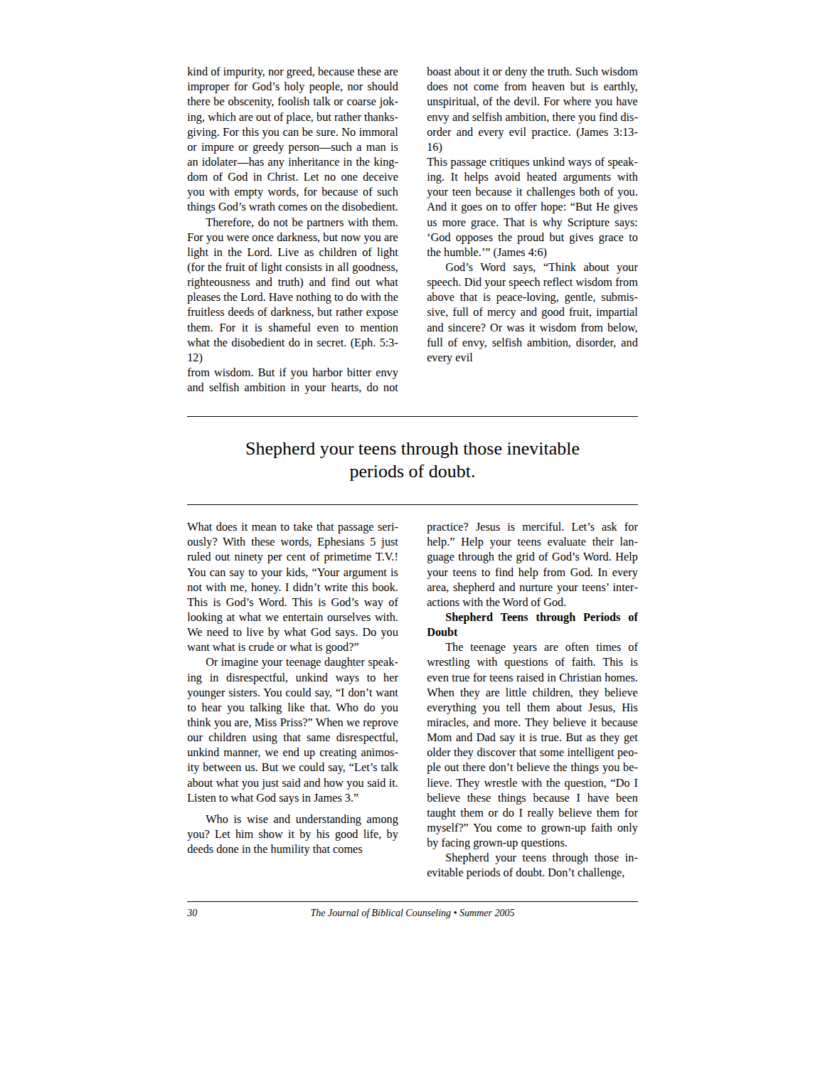kind of impurity, nor greed, because these are improper for God’s holy people, nor should there be obscenity, foolish talk or coarse joking, which are out of place, but rather thanksgiving. For this you can be sure. No immoral or impure or greedy person—such a man is an idolater—has any inheritance in the kingdom of God in Christ. Let no one deceive you with empty words, for because of such things God’s wrath comes on the disobedient.
Therefore, do not be partners with them. For you were once darkness, but now you are light in the Lord. Live as children of light (for the fruit of light consists in all goodness, righteousness and truth) and find out what pleases the Lord. Have nothing to do with the fruitless deeds of darkness, but rather expose them. For it is shameful even to mention what the disobedient do in secret. (Eph. 5:3-12)
from wisdom. But if you harbor bitter envy and selfish ambition in your hearts, do not boast about it or deny the truth. Such wisdom does not come from heaven but is earthly, unspiritual, of the devil. For where you have envy and selfish ambition, there you find disorder and every evil practice. (James 3:13-16)
This passage critiques unkind ways of speaking. It helps avoid heated arguments with your teen because it challenges both of you. And it goes on to offer hope: “But He gives us more grace. That is why Scripture says: ‘God opposes the proud but gives grace to the humble.’” (James 4:6)
God’s Word says, “Think about your speech. Did your speech reflect wisdom from above that is peace-loving, gentle, submissive, full of mercy and good fruit, impartial and sincere? Or was it wisdom from below, full of envy, selfish ambition, disorder, and every evil
Shepherd your teens through those inevitable
periods of doubt.
What does it mean to take that passage seriously? With these words, Ephesians 5 just ruled out ninety per cent of primetime T.V.! You can say to your kids, “Your argument is not with me, honey. I didn’t write this book. This is God’s Word. This is God’s way of looking at what we entertain ourselves with. We need to live by what God says. Do you want what is crude or what is good?”
Or imagine your teenage daughter speaking in disrespectful, unkind ways to her younger sisters. You could say, “I don’t want to hear you talking like that. Who do you think you are, Miss Priss?” When we reprove our children using that same disrespectful, unkind manner, we end up creating animosity between us. But we could say, “Let’s talk about what you just said and how you said it. Listen to what God says in James 3.”
Who is wise and understanding among you? Let him show it by his good life, by deeds done in the humility that comes
practice? Jesus is merciful. Let’s ask for help.” Help your teens evaluate their language through the grid of God’s Word. Help your teens to find help from God. In every area, shepherd and nurture your teens’ interactions with the Word of God.
Shepherd Teens through Periods of Doubt
The teenage years are often times of wrestling with questions of faith. This is even true for teens raised in Christian homes. When they are little children, they believe everything you tell them about Jesus, His miracles, and more. They believe it because Mom and Dad say it is true. But as they get older they discover that some intelligent people out there don’t believe the things you believe. They wrestle with the question, “Do I believe these things because I have been taught them or do I really believe them for myself?” You come to grown-up faith only by facing grown-up questions.
Shepherd your teens through those inevitable periods of doubt. Don’t challenge,
30
The Journal of Biblical Counseling • Summer 2005